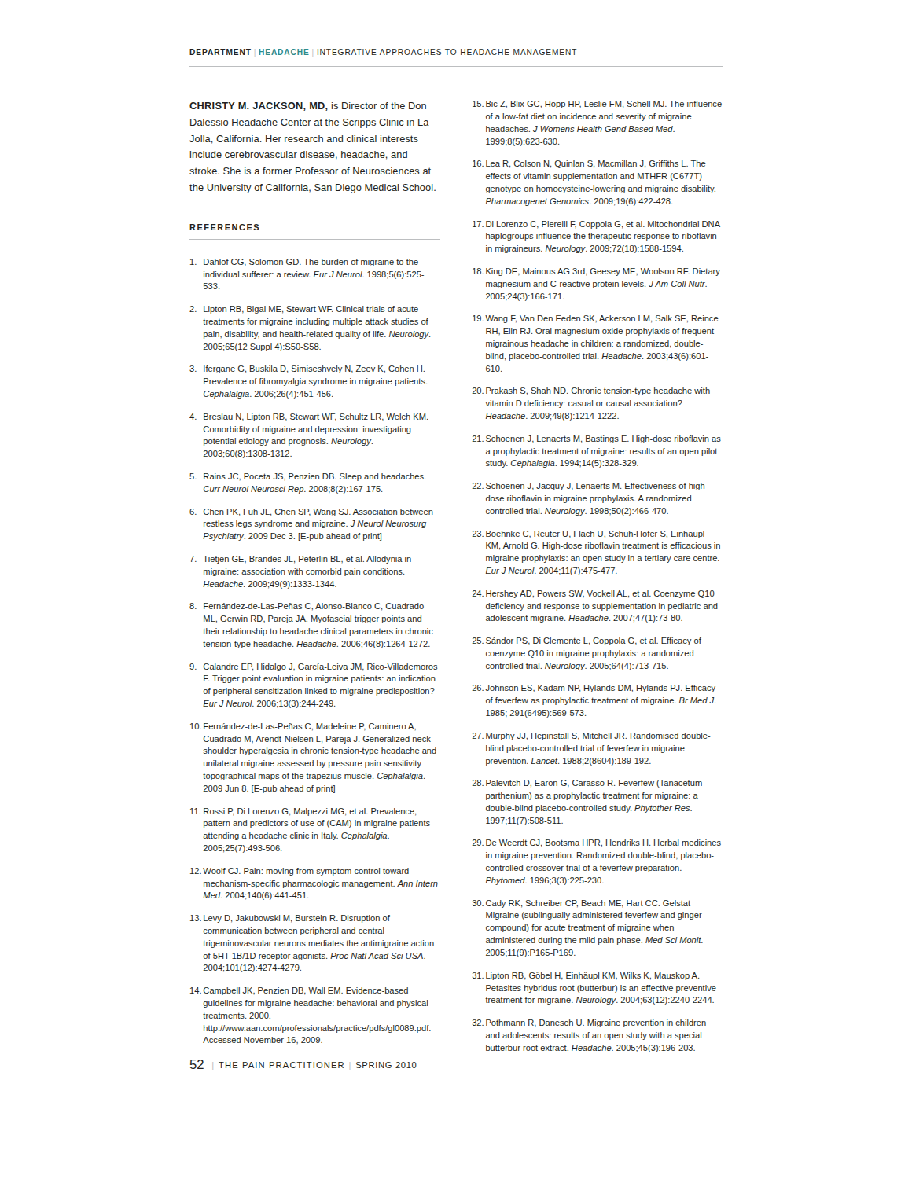DEPARTMENT|HEADACHE|INTEGRATIVE APPROACHES TO HEADACHE MANAGEMENT
CHRISTY M. JACKSON, MD, is Director of the Don Dalessio Headache Center at the Scripps Clinic in La Jolla, California. Her research and clinical interests include cerebrovascular disease, headache, and stroke. She is a former Professor of Neurosciences at the University of California, San Diego Medical School.
References
Dahlof CG, Solomon GD. The burden of migraine to the individual sufferer: a review. Eur J Neurol. 1998;5(6):525-533.
Lipton RB, Bigal ME, Stewart WF. Clinical trials of acute treatments for migraine including multiple attack studies of pain, disability, and health-related quality of life. Neurology. 2005;65(12 Suppl 4):S50-S58.
Ifergane G, Buskila D, Simiseshvely N, Zeev K, Cohen H. Prevalence of fibromyalgia syndrome in migraine patients. Cephalalgia. 2006;26(4):451-456.
Breslau N, Lipton RB, Stewart WF, Schultz LR, Welch KM. Comorbidity of migraine and depression: investigating potential etiology and prognosis. Neurology. 2003;60(8):1308-1312.
Rains JC, Poceta JS, Penzien DB. Sleep and headaches. Curr Neurol Neurosci Rep. 2008;8(2):167-175.
Chen PK, Fuh JL, Chen SP, Wang SJ. Association between restless legs syndrome and migraine. J Neurol Neurosurg Psychiatry. 2009 Dec 3. [E-pub ahead of print]
Tietjen GE, Brandes JL, Peterlin BL, et al. Allodynia in migraine: association with comorbid pain conditions. Headache. 2009;49(9):1333-1344.
Fernández-de-Las-Peñas C, Alonso-Blanco C, Cuadrado ML, Gerwin RD, Pareja JA. Myofascial trigger points and their relationship to headache clinical parameters in chronic tension-type headache. Headache. 2006;46(8):1264-1272.
Calandre EP, Hidalgo J, García-Leiva JM, Rico-Villademoros F. Trigger point evaluation in migraine patients: an indication of peripheral sensitization linked to migraine predisposition? Eur J Neurol. 2006;13(3):244-249.
Fernández-de-Las-Peñas C, Madeleine P, Caminero A, Cuadrado M, Arendt-Nielsen L, Pareja J. Generalized neck-shoulder hyperalgesia in chronic tension-type headache and unilateral migraine assessed by pressure pain sensitivity topographical maps of the trapezius muscle. Cephalalgia. 2009 Jun 8. [E-pub ahead of print]
Rossi P, Di Lorenzo G, Malpezzi MG, et al. Prevalence, pattern and predictors of use of (CAM) in migraine patients attending a headache clinic in Italy. Cephalalgia. 2005;25(7):493-506.
Woolf CJ. Pain: moving from symptom control toward mechanism-specific pharmacologic management. Ann Intern Med. 2004;140(6):441-451.
Levy D, Jakubowski M, Burstein R. Disruption of communication between peripheral and central trigeminovascular neurons mediates the antimigraine action of 5HT 1B/1D receptor agonists. Proc Natl Acad Sci USA. 2004;101(12):4274-4279.
Campbell JK, Penzien DB, Wall EM. Evidence-based guidelines for migraine headache: behavioral and physical treatments. 2000. http://www.aan.com/professionals/practice/pdfs/gl0089.pdf. Accessed November 16, 2009.
Bic Z, Blix GC, Hopp HP, Leslie FM, Schell MJ. The influence of a low-fat diet on incidence and severity of migraine headaches. J Womens Health Gend Based Med. 1999;8(5):623-630.
Lea R, Colson N, Quinlan S, Macmillan J, Griffiths L. The effects of vitamin supplementation and MTHFR (C677T) genotype on homocysteine-lowering and migraine disability. Pharmacogenet Genomics. 2009;19(6):422-428.
Di Lorenzo C, Pierelli F, Coppola G, et al. Mitochondrial DNA haplogroups influence the therapeutic response to riboflavin in migraineurs. Neurology. 2009;72(18):1588-1594.
King DE, Mainous AG 3rd, Geesey ME, Woolson RF. Dietary magnesium and C-reactive protein levels. J Am Coll Nutr. 2005;24(3):166-171.
Wang F, Van Den Eeden SK, Ackerson LM, Salk SE, Reince RH, Elin RJ. Oral magnesium oxide prophylaxis of frequent migrainous headache in children: a randomized, double-blind, placebo-controlled trial. Headache. 2003;43(6):601-610.
Prakash S, Shah ND. Chronic tension-type headache with vitamin D deficiency: casual or causal association? Headache. 2009;49(8):1214-1222.
Schoenen J, Lenaerts M, Bastings E. High-dose riboflavin as a prophylactic treatment of migraine: results of an open pilot study. Cephalagia. 1994;14(5):328-329.
Schoenen J, Jacquy J, Lenaerts M. Effectiveness of high-dose riboflavin in migraine prophylaxis. A randomized controlled trial. Neurology. 1998;50(2):466-470.
Boehnke C, Reuter U, Flach U, Schuh-Hofer S, Einhäupl KM, Arnold G. High-dose riboflavin treatment is efficacious in migraine prophylaxis: an open study in a tertiary care centre. Eur J Neurol. 2004;11(7):475-477.
Hershey AD, Powers SW, Vockell AL, et al. Coenzyme Q10 deficiency and response to supplementation in pediatric and adolescent migraine. Headache. 2007;47(1):73-80.
Sándor PS, Di Clemente L, Coppola G, et al. Efficacy of coenzyme Q10 in migraine prophylaxis: a randomized controlled trial. Neurology. 2005;64(4):713-715.
Johnson ES, Kadam NP, Hylands DM, Hylands PJ. Efficacy of feverfew as prophylactic treatment of migraine. Br Med J. 1985; 291(6495):569-573.
Murphy JJ, Hepinstall S, Mitchell JR. Randomised double-blind placebo-controlled trial of feverfew in migraine prevention. Lancet. 1988;2(8604):189-192.
Palevitch D, Earon G, Carasso R. Feverfew (Tanacetum parthenium) as a prophylactic treatment for migraine: a double-blind placebo-controlled study. Phytother Res. 1997;11(7):508-511.
De Weerdt CJ, Bootsma HPR, Hendriks H. Herbal medicines in migraine prevention. Randomized double-blind, placebo-controlled crossover trial of a feverfew preparation. Phytomed. 1996;3(3):225-230.
Cady RK, Schreiber CP, Beach ME, Hart CC. Gelstat Migraine (sublingually administered feverfew and ginger compound) for acute treatment of migraine when administered during the mild pain phase. Med Sci Monit. 2005;11(9):P165-P169.
Lipton RB, Göbel H, Einhäupl KM, Wilks K, Mauskop A. Petasites hybridus root (butterbur) is an effective preventive treatment for migraine. Neurology. 2004;63(12):2240-2244.
Pothmann R, Danesch U. Migraine prevention in children and adolescents: results of an open study with a special butterbur root extract. Headache. 2005;45(3):196-203.
52|The Pain Practitioner|Spring 2010